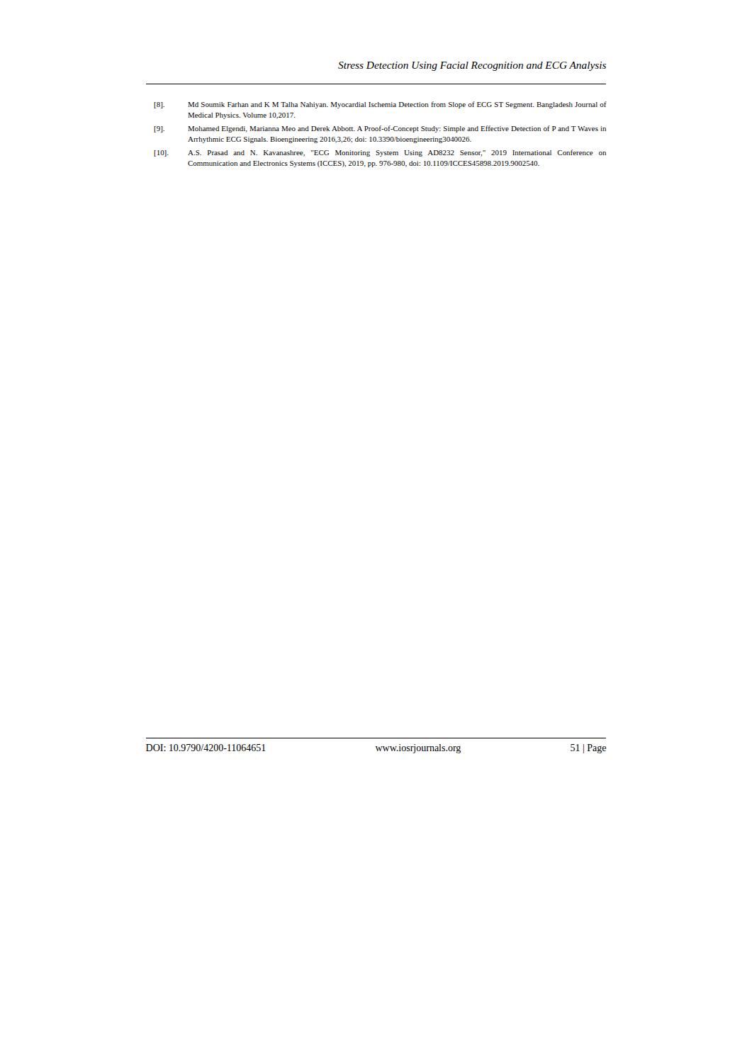Stress Detection Using Facial Recognition and ECG Analysis
[8]. Md Soumik Farhan and K M Talha Nahiyan. Myocardial Ischemia Detection from Slope of ECG ST Segment. Bangladesh Journal of Medical Physics. Volume 10,2017.
[9]. Mohamed Elgendi, Marianna Meo and Derek Abbott. A Proof-of-Concept Study: Simple and Effective Detection of P and T Waves in Arrhythmic ECG Signals. Bioengineering 2016,3,26; doi: 10.3390/bioengineering3040026.
[10]. A.S. Prasad and N. Kavanashree, "ECG Monitoring System Using AD8232 Sensor," 2019 International Conference on Communication and Electronics Systems (ICCES), 2019, pp. 976-980, doi: 10.1109/ICCES45898.2019.9002540.
DOI: 10.9790/4200-11064651 www.iosrjournals.org 51 | Page